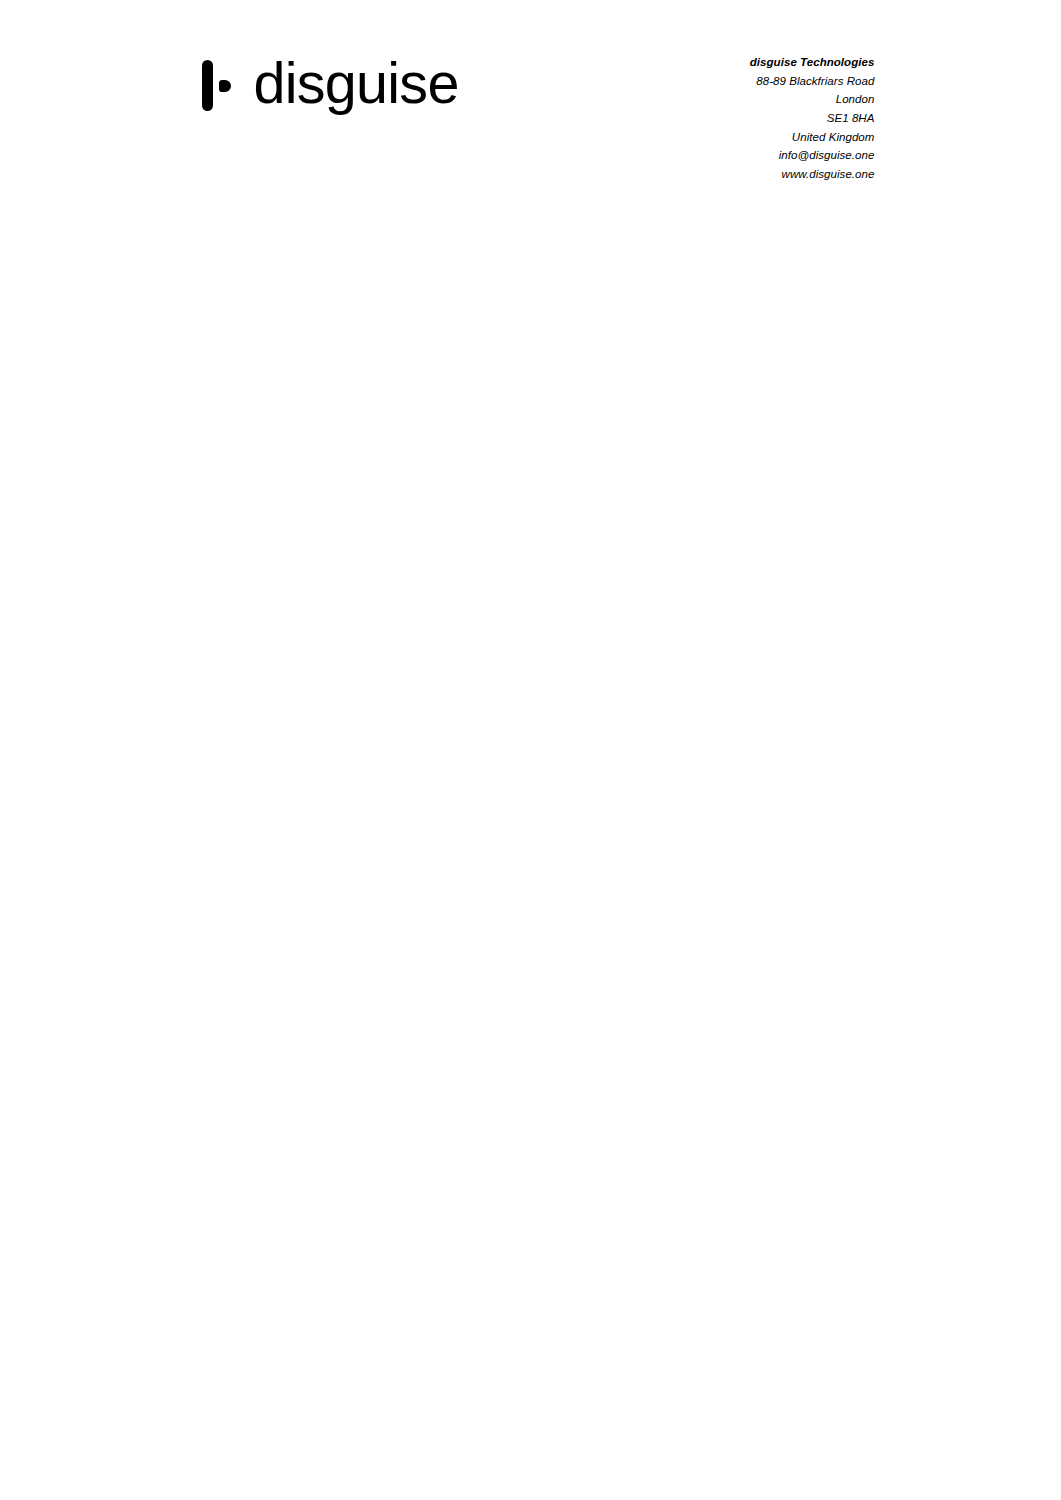disguise
disguise Technologies
88-89 Blackfriars Road
London
SE1 8HA
United Kingdom
info@disguise.one
www.disguise.one